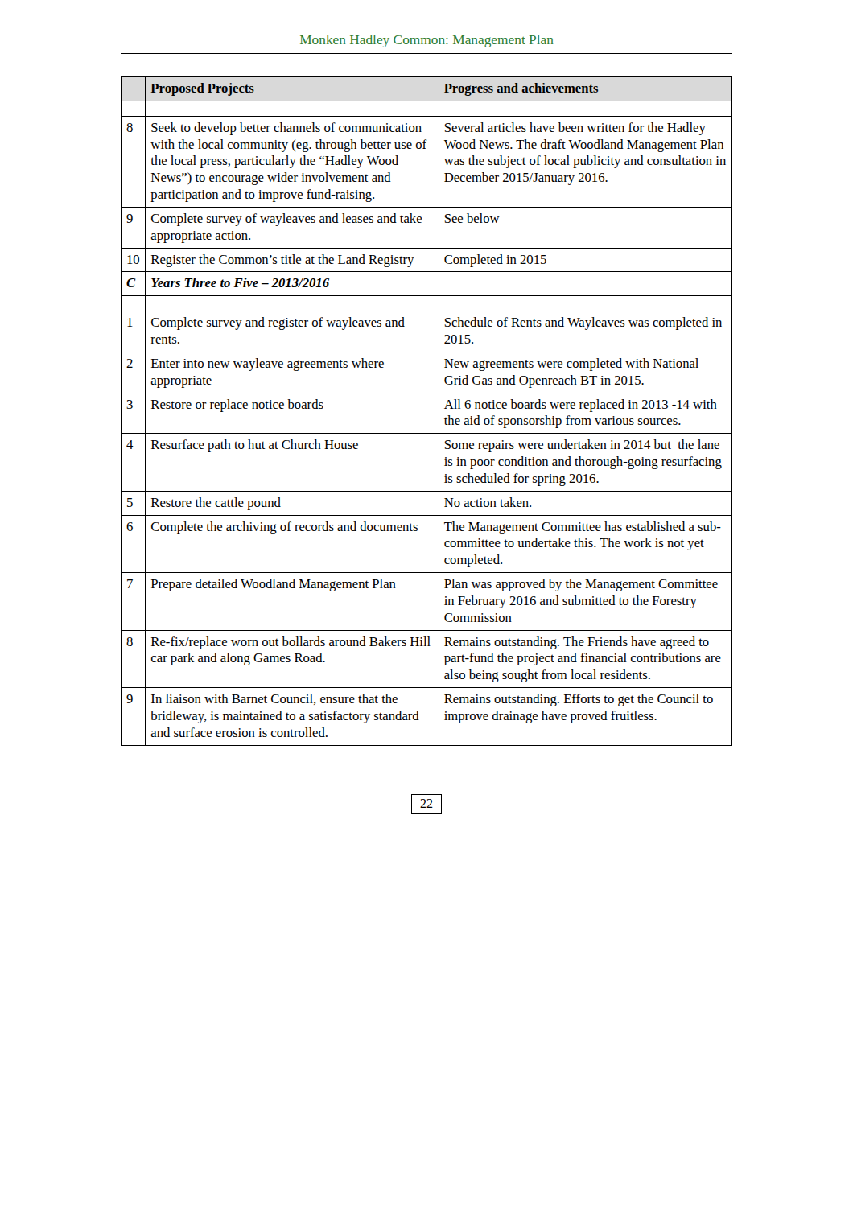Monken Hadley Common: Management Plan
| | Proposed Projects | Progress and achievements |
| --- | --- | --- |
| 8 | Seek to develop better channels of communication with the local community (eg. through better use of the local press, particularly the “Hadley Wood News”) to encourage wider involvement and participation and to improve fund-raising. | Several articles have been written for the Hadley Wood News. The draft Woodland Management Plan was the subject of local publicity and consultation in December 2015/January 2016. |
| 9 | Complete survey of wayleaves and leases and take appropriate action. | See below |
| 10 | Register the Common’s title at the Land Registry | Completed in 2015 |
| C | Years Three to Five – 2013/2016 | |
| 1 | Complete survey and register of wayleaves and rents. | Schedule of Rents and Wayleaves was completed in 2015. |
| 2 | Enter into new wayleave agreements where appropriate | New agreements were completed with National Grid Gas and Openreach BT in 2015. |
| 3 | Restore or replace notice boards | All 6 notice boards were replaced in 2013 -14 with the aid of sponsorship from various sources. |
| 4 | Resurface path to hut at Church House | Some repairs were undertaken in 2014 but the lane is in poor condition and thorough-going resurfacing is scheduled for spring 2016. |
| 5 | Restore the cattle pound | No action taken. |
| 6 | Complete the archiving of records and documents | The Management Committee has established a sub-committee to undertake this. The work is not yet completed. |
| 7 | Prepare detailed Woodland Management Plan | Plan was approved by the Management Committee in February 2016 and submitted to the Forestry Commission |
| 8 | Re-fix/replace worn out bollards around Bakers Hill car park and along Games Road. | Remains outstanding. The Friends have agreed to part-fund the project and financial contributions are also being sought from local residents. |
| 9 | In liaison with Barnet Council, ensure that the bridleway, is maintained to a satisfactory standard and surface erosion is controlled. | Remains outstanding. Efforts to get the Council to improve drainage have proved fruitless. |
22